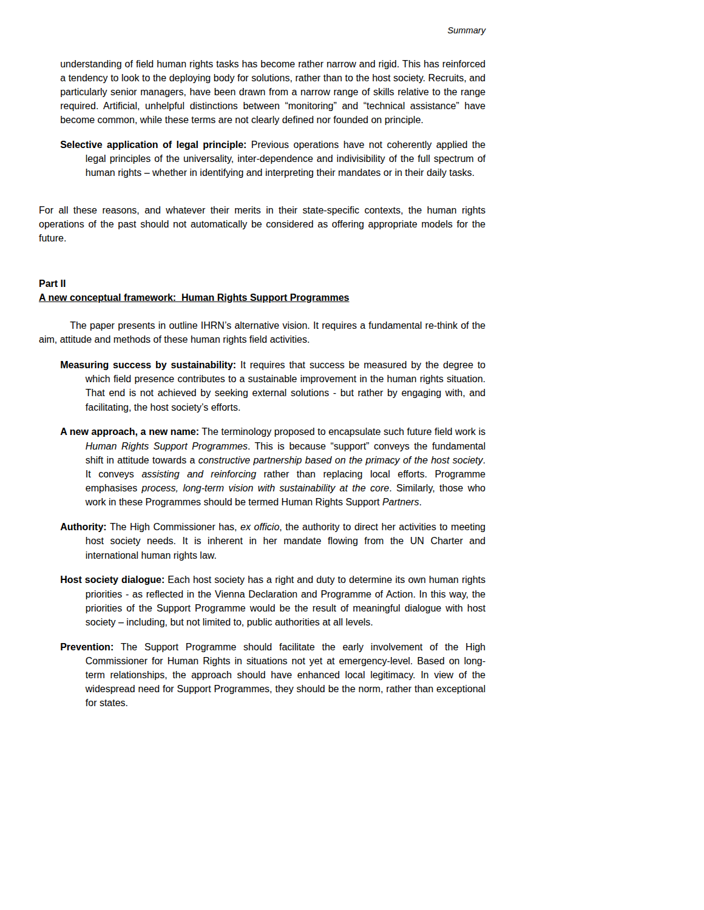Summary
understanding of field human rights tasks has become rather narrow and rigid. This has reinforced a tendency to look to the deploying body for solutions, rather than to the host society. Recruits, and particularly senior managers, have been drawn from a narrow range of skills relative to the range required. Artificial, unhelpful distinctions between “monitoring” and “technical assistance” have become common, while these terms are not clearly defined nor founded on principle.
Selective application of legal principle: Previous operations have not coherently applied the legal principles of the universality, inter-dependence and indivisibility of the full spectrum of human rights – whether in identifying and interpreting their mandates or in their daily tasks.
For all these reasons, and whatever their merits in their state-specific contexts, the human rights operations of the past should not automatically be considered as offering appropriate models for the future.
Part II A new conceptual framework: Human Rights Support Programmes
The paper presents in outline IHRN’s alternative vision. It requires a fundamental re-think of the aim, attitude and methods of these human rights field activities.
Measuring success by sustainability: It requires that success be measured by the degree to which field presence contributes to a sustainable improvement in the human rights situation. That end is not achieved by seeking external solutions - but rather by engaging with, and facilitating, the host society’s efforts.
A new approach, a new name: The terminology proposed to encapsulate such future field work is Human Rights Support Programmes. This is because “support” conveys the fundamental shift in attitude towards a constructive partnership based on the primacy of the host society. It conveys assisting and reinforcing rather than replacing local efforts. Programme emphasises process, long-term vision with sustainability at the core. Similarly, those who work in these Programmes should be termed Human Rights Support Partners.
Authority: The High Commissioner has, ex officio, the authority to direct her activities to meeting host society needs. It is inherent in her mandate flowing from the UN Charter and international human rights law.
Host society dialogue: Each host society has a right and duty to determine its own human rights priorities - as reflected in the Vienna Declaration and Programme of Action. In this way, the priorities of the Support Programme would be the result of meaningful dialogue with host society – including, but not limited to, public authorities at all levels.
Prevention: The Support Programme should facilitate the early involvement of the High Commissioner for Human Rights in situations not yet at emergency-level. Based on long-term relationships, the approach should have enhanced local legitimacy. In view of the widespread need for Support Programmes, they should be the norm, rather than exceptional for states.